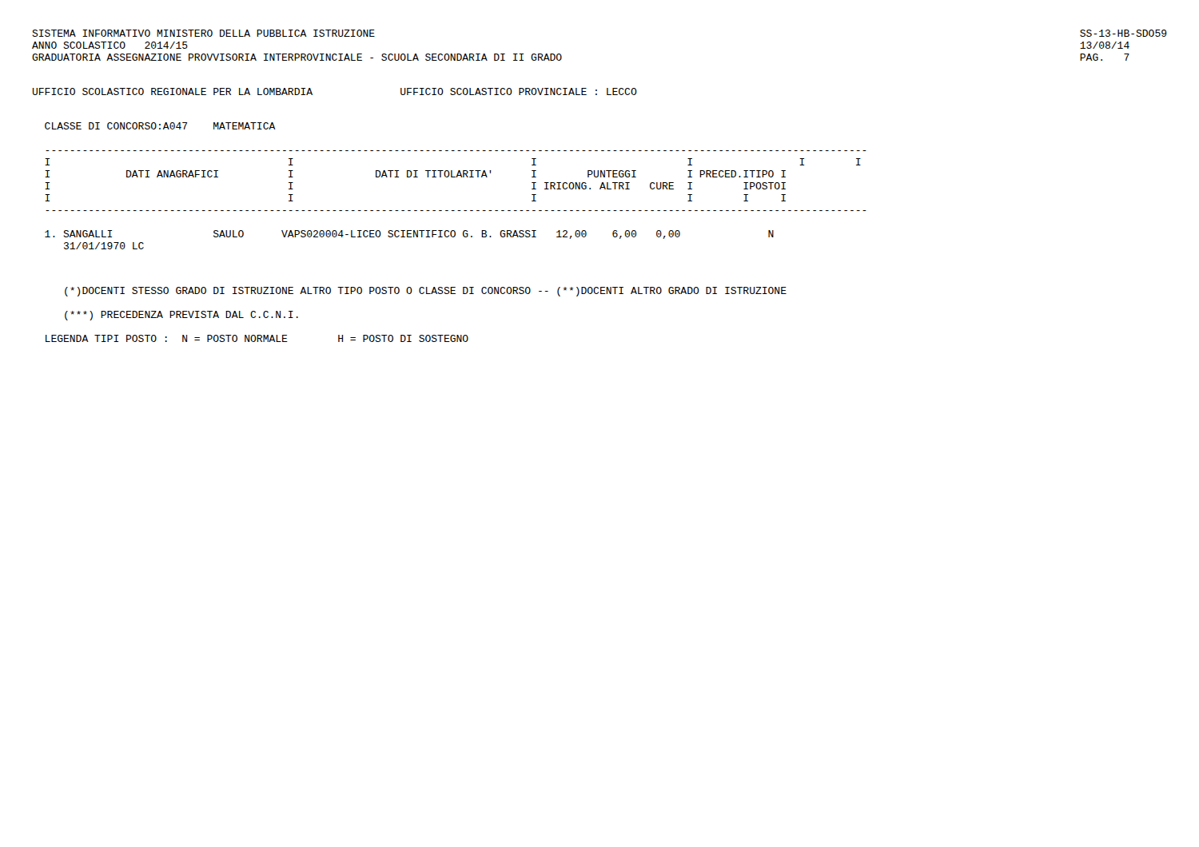SISTEMA INFORMATIVO MINISTERO DELLA PUBBLICA ISTRUZIONE ANNO SCOLASTICO 2014/15 GRADUATORIA ASSEGNAZIONE PROVVISORIA INTERPROVINCIALE - SCUOLA SECONDARIA DI II GRADO
SS-13-HB-SDO59 13/08/14 PAG. 7
UFFICIO SCOLASTICO REGIONALE PER LA LOMBARDIA UFFICIO SCOLASTICO PROVINCIALE : LECCO
CLASSE DI CONCORSO:A047 MATEMATICA
------------------------------------------------------------------------------------------------------------------------------------ I I I I I I I DATI ANAGRAFICI I DATI DI TITOLARITA' I PUNTEGGI I PRECED.ITIPO I I I I IRICONG. ALTRI CURE I IPOSTOI I I I I I I ------------------------------------------------------------------------------------------------------------------------------------
1. SANGALLI SAULO VAPS020004-LICEO SCIENTIFICO G. B. GRASSI 12,00 6,00 0,00 N 31/01/1970 LC
(*)DOCENTI STESSO GRADO DI ISTRUZIONE ALTRO TIPO POSTO O CLASSE DI CONCORSO -- (**)DOCENTI ALTRO GRADO DI ISTRUZIONE (***) PRECEDENZA PREVISTA DAL C.C.N.I. LEGENDA TIPI POSTO : N = POSTO NORMALE H = POSTO DI SOSTEGNO